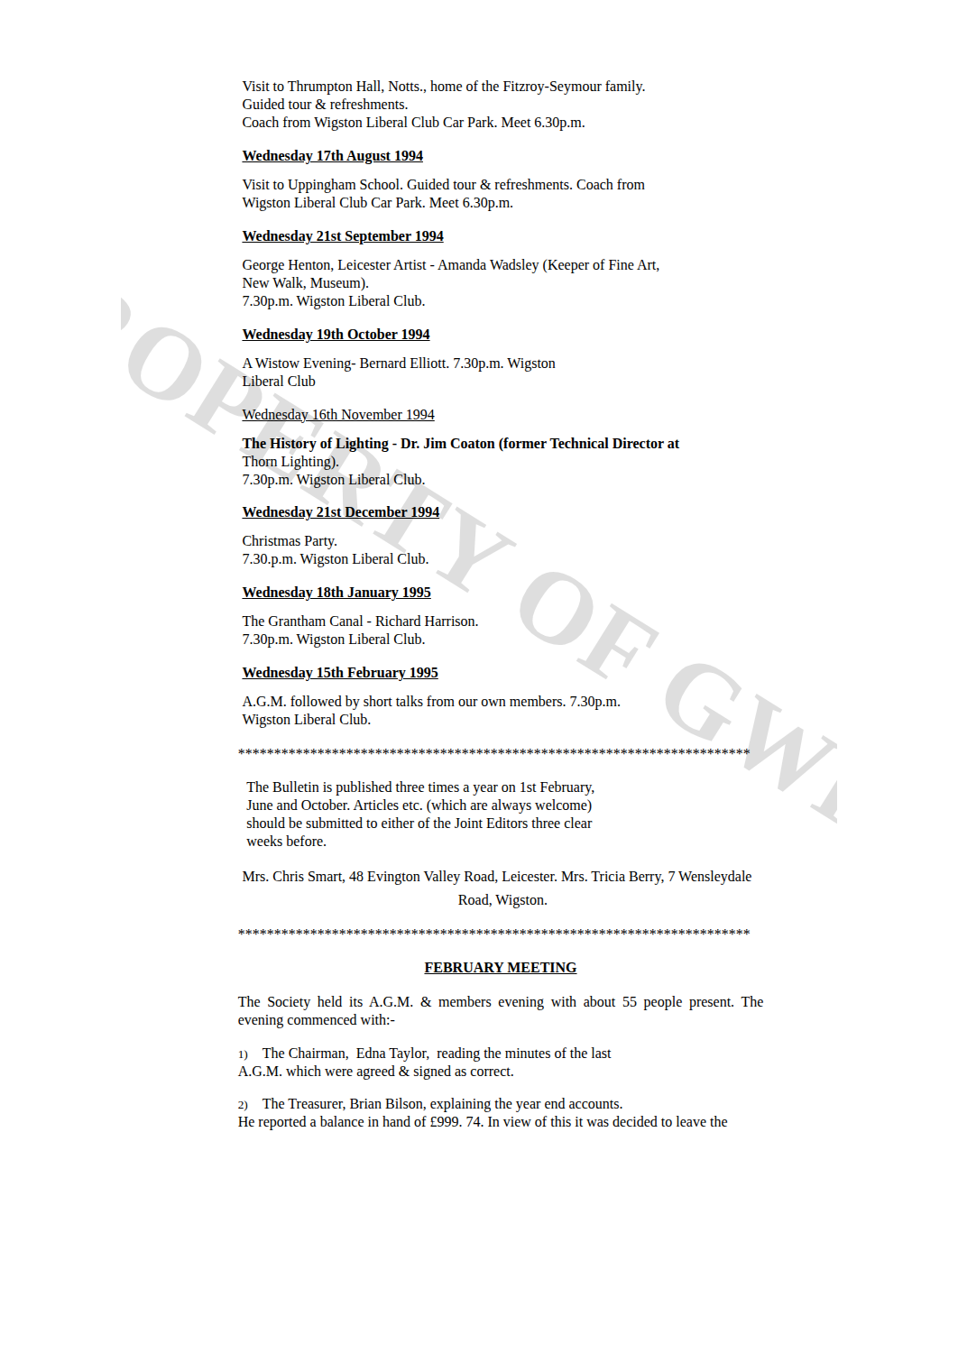PROPERTY OF GWHS
Visit to Thrumpton Hall, Notts., home of the Fitzroy-Seymour family.
Guided tour & refreshments.
Coach from Wigston Liberal Club Car Park. Meet 6.30p.m.
Wednesday 17th August 1994
Visit to Uppingham School. Guided tour & refreshments. Coach from
Wigston Liberal Club Car Park. Meet 6.30p.m.
Wednesday 21st September 1994
George Henton, Leicester Artist - Amanda Wadsley (Keeper of Fine Art,
New Walk, Museum).
7.30p.m. Wigston Liberal Club.
Wednesday 19th October 1994
A Wistow Evening- Bernard Elliott. 7.30p.m. Wigston
Liberal Club
Wednesday 16th November 1994
The History of Lighting - Dr. Jim Coaton (former Technical Director at
Thorn Lighting).
7.30p.m. Wigston Liberal Club.
Wednesday 21st December 1994
Christmas Party.
7.30.p.m. Wigston Liberal Club.
Wednesday 18th January 1995
The Grantham Canal - Richard Harrison.
7.30p.m. Wigston Liberal Club.
Wednesday 15th February 1995
A.G.M. followed by short talks from our own members. 7.30p.m.
Wigston Liberal Club.
***********************************************************************
The Bulletin is published three times a year on 1st February,
June and October. Articles etc. (which are always welcome)
should be submitted to either of the Joint Editors three clear
weeks before.
Mrs. Chris Smart, 48 Evington Valley Road, Leicester. Mrs. Tricia Berry, 7 Wensleydale
Road, Wigston.
***********************************************************************
FEBRUARY MEETING
The Society held its A.G.M. & members evening with about 55 people present. The evening commenced with:-
1) The Chairman, Edna Taylor, reading the minutes of the last
A.G.M. which were agreed & signed as correct.
2) The Treasurer, Brian Bilson, explaining the year end accounts.
He reported a balance in hand of £999. 74. In view of this it was decided to leave the